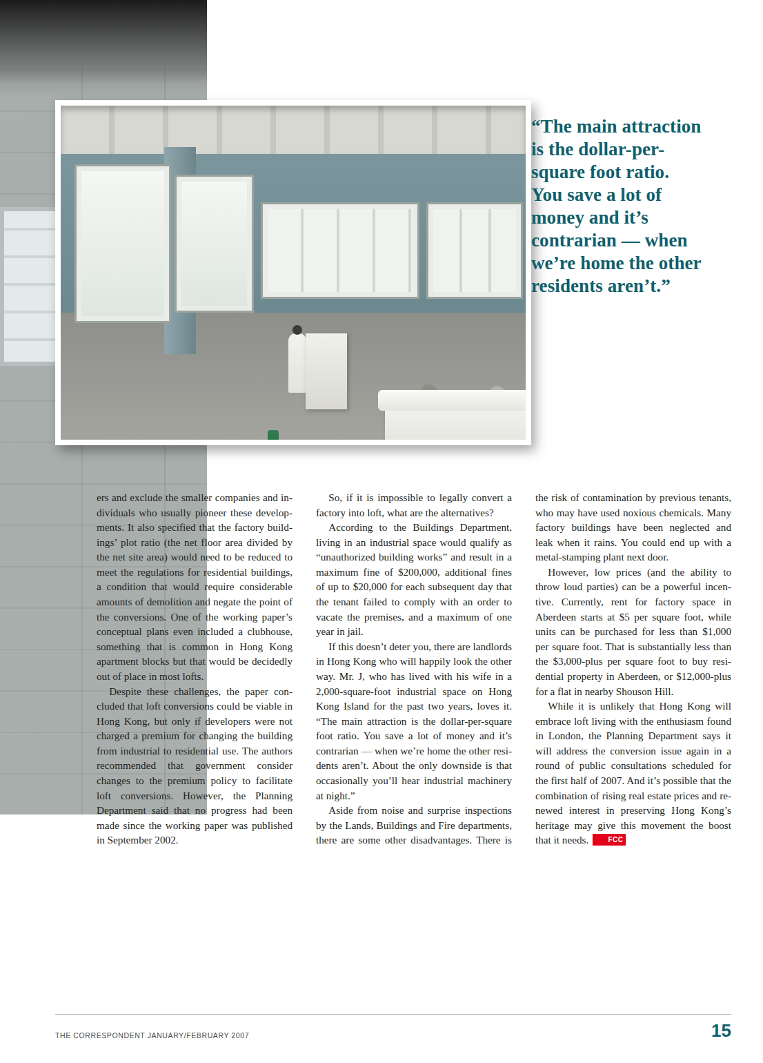“The main attraction is the dollar-per-square foot ratio. You save a lot of money and it’s contrarian — when we’re home the other residents aren’t.”
ers and exclude the smaller companies and individuals who usually pioneer these developments. It also specified that the factory buildings’ plot ratio (the net floor area divided by the net site area) would need to be reduced to meet the regulations for residential buildings, a condition that would require considerable amounts of demolition and negate the point of the conversions. One of the working paper’s conceptual plans even included a clubhouse, something that is common in Hong Kong apartment blocks but that would be decidedly out of place in most lofts.
Despite these challenges, the paper concluded that loft conversions could be viable in Hong Kong, but only if developers were not charged a premium for changing the building from industrial to residential use. The authors recommended that government consider changes to the premium policy to facilitate loft conversions. However, the Planning Department said that no progress had been made since the working paper was published in September 2002.
So, if it is impossible to legally convert a factory into loft, what are the alternatives?
According to the Buildings Department, living in an industrial space would qualify as “unauthorized building works” and result in a maximum fine of $200,000, additional fines of up to $20,000 for each subsequent day that the tenant failed to comply with an order to vacate the premises, and a maximum of one year in jail.
If this doesn’t deter you, there are landlords in Hong Kong who will happily look the other way. Mr. J, who has lived with his wife in a 2,000-square-foot industrial space on Hong Kong Island for the past two years, loves it. “The main attraction is the dollar-per-square foot ratio. You save a lot of money and it’s contrarian — when we’re home the other residents aren’t. About the only downside is that occasionally you’ll hear industrial machinery at night.”
Aside from noise and surprise inspections by the Lands, Buildings and Fire departments, there are some other disadvantages. There is the risk of contamination by previous tenants, who may have used noxious chemicals. Many factory buildings have been neglected and leak when it rains. You could end up with a metal-stamping plant next door.
However, low prices (and the ability to throw loud parties) can be a powerful incentive. Currently, rent for factory space in Aberdeen starts at $5 per square foot, while units can be purchased for less than $1,000 per square foot. That is substantially less than the $3,000-plus per square foot to buy residential property in Aberdeen, or $12,000-plus for a flat in nearby Shouson Hill.
While it is unlikely that Hong Kong will embrace loft living with the enthusiasm found in London, the Planning Department says it will address the conversion issue again in a round of public consultations scheduled for the first half of 2007. And it’s possible that the combination of rising real estate prices and renewed interest in preserving Hong Kong’s heritage may give this movement the boost that it needs.FCC
The Correspondent January/February 2007
15